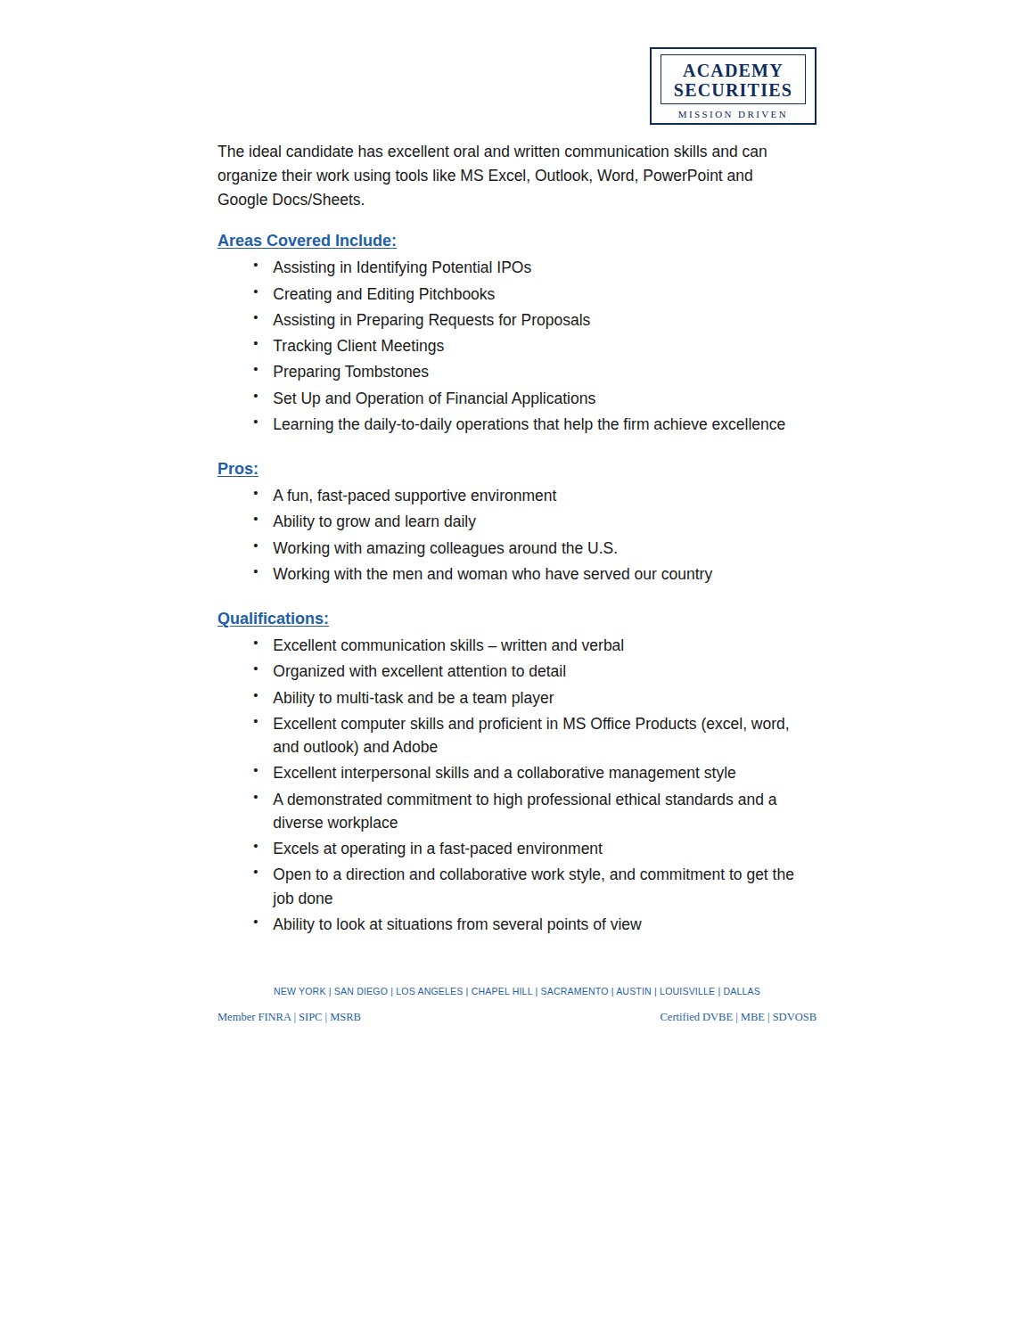ACADEMY SECURITIES
MISSION DRIVEN
The ideal candidate has excellent oral and written communication skills and can organize their work using tools like MS Excel, Outlook, Word, PowerPoint and Google Docs/Sheets.
Areas Covered Include:
Assisting in Identifying Potential IPOs
Creating and Editing Pitchbooks
Assisting in Preparing Requests for Proposals
Tracking Client Meetings
Preparing Tombstones
Set Up and Operation of Financial Applications
Learning the daily-to-daily operations that help the firm achieve excellence
Pros:
A fun, fast-paced supportive environment
Ability to grow and learn daily
Working with amazing colleagues around the U.S.
Working with the men and woman who have served our country
Qualifications:
Excellent communication skills – written and verbal
Organized with excellent attention to detail
Ability to multi-task and be a team player
Excellent computer skills and proficient in MS Office Products (excel, word, and outlook) and Adobe
Excellent interpersonal skills and a collaborative management style
A demonstrated commitment to high professional ethical standards and a diverse workplace
Excels at operating in a fast-paced environment
Open to a direction and collaborative work style, and commitment to get the job done
Ability to look at situations from several points of view
NEW YORK | SAN DIEGO | LOS ANGELES | CHAPEL HILL | SACRAMENTO | AUSTIN | LOUISVILLE | DALLAS
Member FINRA | SIPC | MSRB Certified DVBE | MBE | SDVOSB